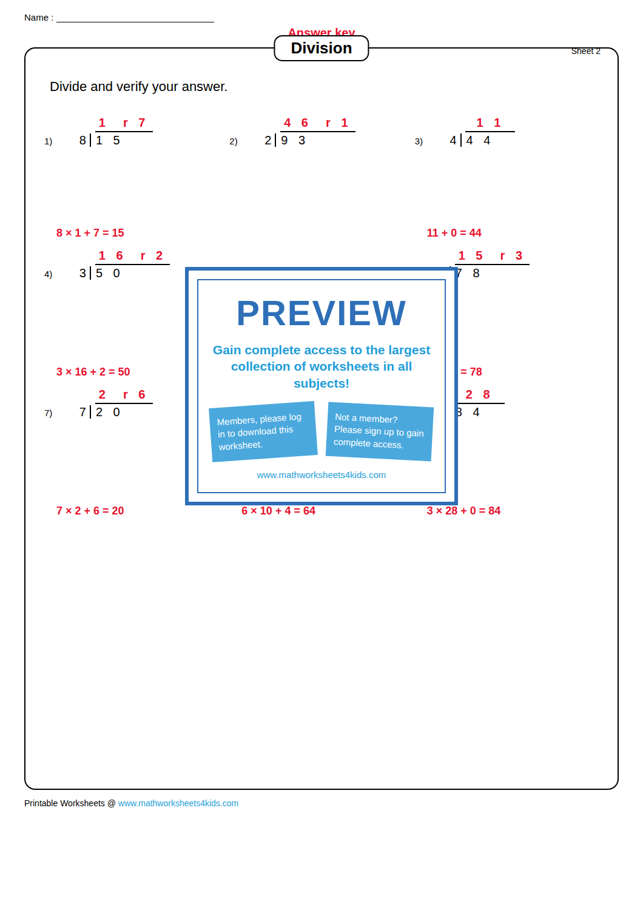Name :
Answer key
Sheet 2
Division
Divide and verify your answer.
| 1) 1 r 7 8 1 5 | 2) 4 6 r 1 2 9 3 | 3) 1 1 4 4 4 |
| 8 × 1 + 7 = 15 | | 11 + 0 = 44 |
| 4) 1 6 r 2 3 5 0 | | 1 5 r 3 5 7 8 |
| 3 × 16 + 2 = 50 | | 15 + 3 = 78 |
| 7) 2 r 6 7 2 0 | | 2 8 3 8 4 |
| 7 × 2 + 6 = 20 | 6 × 10 + 4 = 64 | 3 × 28 + 0 = 84 |
PREVIEW
Gain complete access to the largest collection of worksheets in all subjects!
Members, please log in to download this worksheet.
Not a member? Please sign up to gain complete access.
www.mathworksheets4kids.com
Printable Worksheets @ www.mathworksheets4kids.com